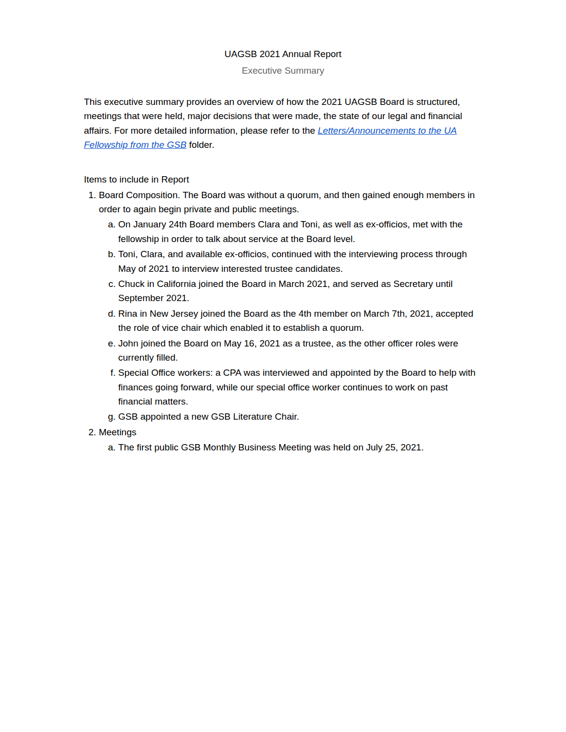UAGSB 2021 Annual Report
Executive Summary
This executive summary provides an overview of how the 2021 UAGSB Board is structured, meetings that were held, major decisions that were made, the state of our legal and financial affairs. For more detailed information, please refer to the Letters/Announcements to the UA Fellowship from the GSB folder.
Items to include in Report
Board Composition. The Board was without a quorum, and then gained enough members in order to again begin private and public meetings.
On January 24th Board members Clara and Toni, as well as ex-officios, met with the fellowship in order to talk about service at the Board level.
Toni, Clara, and available ex-officios, continued with the interviewing process through May of 2021 to interview interested trustee candidates.
Chuck in California joined the Board in March 2021, and served as Secretary until September 2021.
Rina in New Jersey joined the Board as the 4th member on March 7th, 2021, accepted the role of vice chair which enabled it to establish a quorum.
John joined the Board on May 16, 2021 as a trustee, as the other officer roles were currently filled.
Special Office workers: a CPA was interviewed and appointed by the Board to help with finances going forward, while our special office worker continues to work on past financial matters.
GSB appointed a new GSB Literature Chair.
Meetings
The first public GSB Monthly Business Meeting was held on July 25, 2021.